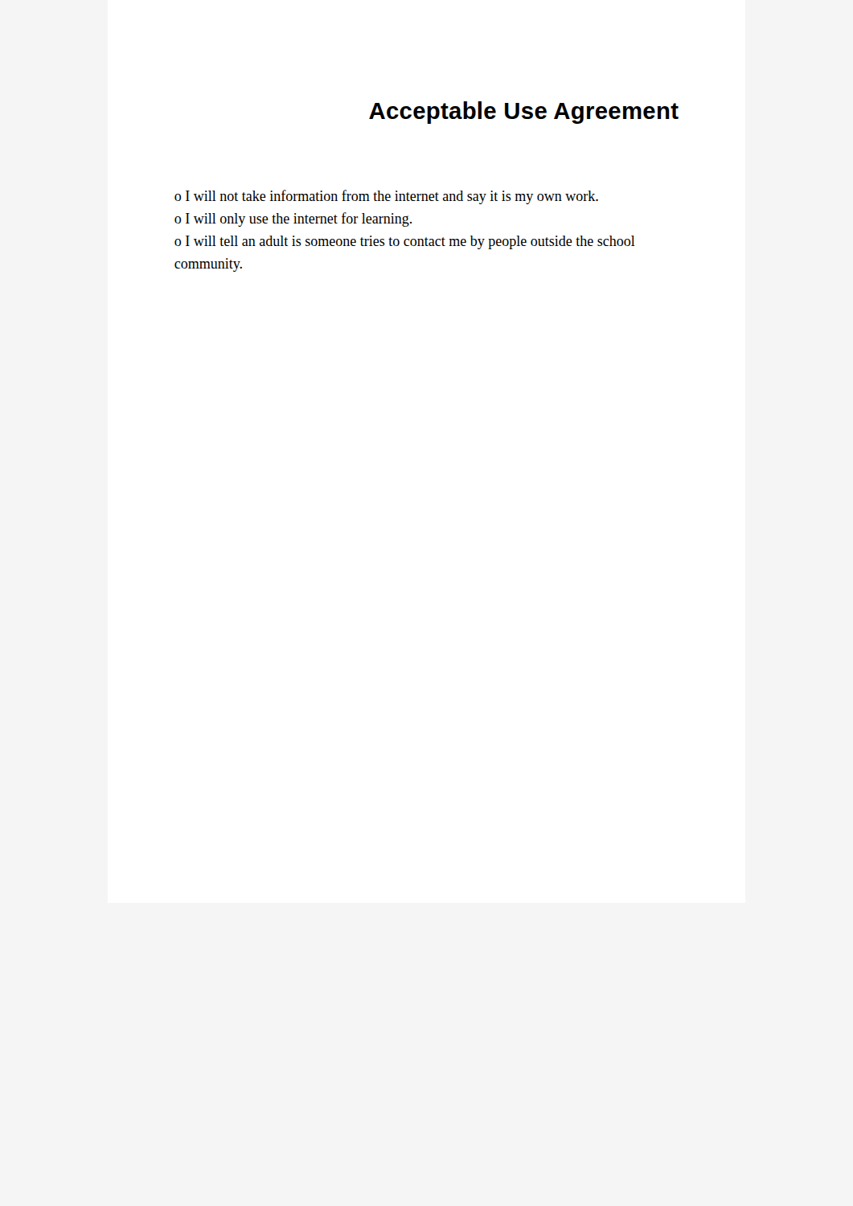Acceptable Use Agreement
I will not take information from the internet and say it is my own work.
I will only use the internet for learning.
I will tell an adult is someone tries to contact me by people outside the school community.